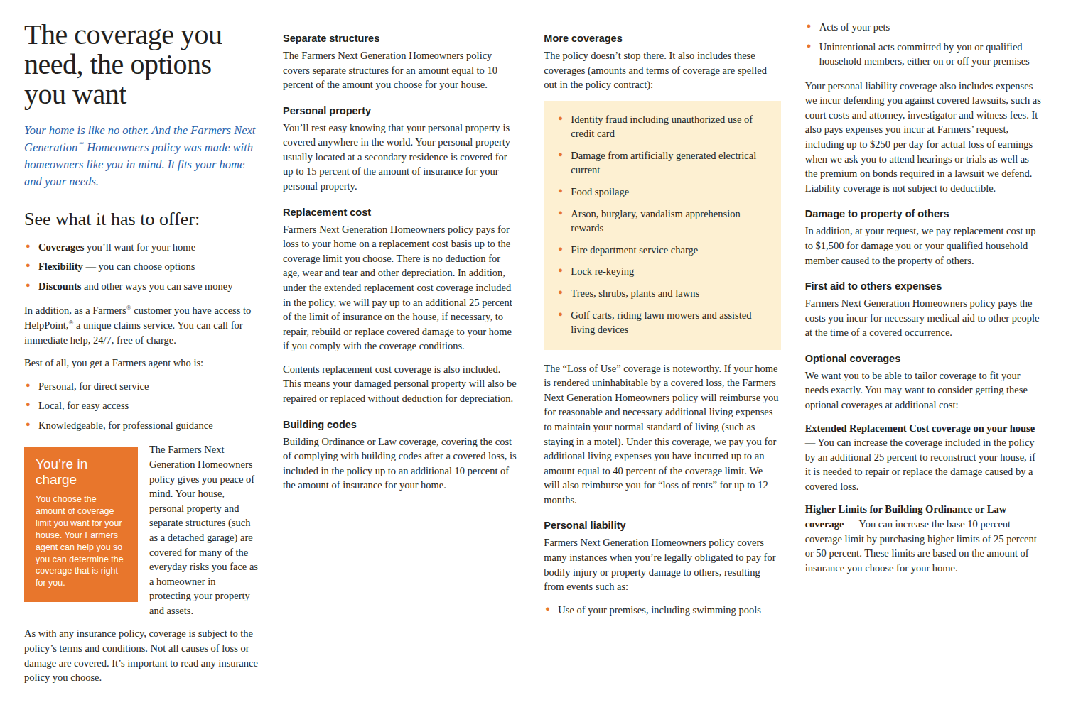The coverage you need, the options you want
Your home is like no other. And the Farmers Next Generation℠ Homeowners policy was made with homeowners like you in mind. It fits your home and your needs.
See what it has to offer:
Coverages you’ll want for your home
Flexibility — you can choose options
Discounts and other ways you can save money
In addition, as a Farmers® customer you have access to HelpPoint,® a unique claims service. You can call for immediate help, 24/7, free of charge.
Best of all, you get a Farmers agent who is:
Personal, for direct service
Local, for easy access
Knowledgeable, for professional guidance
You’re in charge
You choose the amount of coverage limit you want for your house. Your Farmers agent can help you so you can determine the coverage that is right for you.
The Farmers Next Generation Homeowners policy gives you peace of mind. Your house, personal property and separate structures (such as a detached garage) are covered for many of the everyday risks you face as a homeowner in protecting your property and assets.
As with any insurance policy, coverage is subject to the policy’s terms and conditions. Not all causes of loss or damage are covered. It’s important to read any insurance policy you choose.
Separate structures
The Farmers Next Generation Homeowners policy covers separate structures for an amount equal to 10 percent of the amount you choose for your house.
Personal property
You’ll rest easy knowing that your personal property is covered anywhere in the world. Your personal property usually located at a secondary residence is covered for up to 15 percent of the amount of insurance for your personal property.
Replacement cost
Farmers Next Generation Homeowners policy pays for loss to your home on a replacement cost basis up to the coverage limit you choose. There is no deduction for age, wear and tear and other depreciation. In addition, under the extended replacement cost coverage included in the policy, we will pay up to an additional 25 percent of the limit of insurance on the house, if necessary, to repair, rebuild or replace covered damage to your home if you comply with the coverage conditions.
Contents replacement cost coverage is also included. This means your damaged personal property will also be repaired or replaced without deduction for depreciation.
Building codes
Building Ordinance or Law coverage, covering the cost of complying with building codes after a covered loss, is included in the policy up to an additional 10 percent of the amount of insurance for your home.
More coverages
The policy doesn’t stop there. It also includes these coverages (amounts and terms of coverage are spelled out in the policy contract):
Identity fraud including unauthorized use of credit card
Damage from artificially generated electrical current
Food spoilage
Arson, burglary, vandalism apprehension rewards
Fire department service charge
Lock re-keying
Trees, shrubs, plants and lawns
Golf carts, riding lawn mowers and assisted living devices
The “Loss of Use” coverage is noteworthy. If your home is rendered uninhabitable by a covered loss, the Farmers Next Generation Homeowners policy will reimburse you for reasonable and necessary additional living expenses to maintain your normal standard of living (such as staying in a motel). Under this coverage, we pay you for additional living expenses you have incurred up to an amount equal to 40 percent of the coverage limit. We will also reimburse you for “loss of rents” for up to 12 months.
Personal liability
Farmers Next Generation Homeowners policy covers many instances when you’re legally obligated to pay for bodily injury or property damage to others, resulting from events such as:
Use of your premises, including swimming pools
Acts of your pets
Unintentional acts committed by you or qualified household members, either on or off your premises
Your personal liability coverage also includes expenses we incur defending you against covered lawsuits, such as court costs and attorney, investigator and witness fees. It also pays expenses you incur at Farmers’ request, including up to $250 per day for actual loss of earnings when we ask you to attend hearings or trials as well as the premium on bonds required in a lawsuit we defend. Liability coverage is not subject to deductible.
Damage to property of others
In addition, at your request, we pay replacement cost up to $1,500 for damage you or your qualified household member caused to the property of others.
First aid to others expenses
Farmers Next Generation Homeowners policy pays the costs you incur for necessary medical aid to other people at the time of a covered occurrence.
Optional coverages
We want you to be able to tailor coverage to fit your needs exactly. You may want to consider getting these optional coverages at additional cost:
Extended Replacement Cost coverage on your house — You can increase the coverage included in the policy by an additional 25 percent to reconstruct your house, if it is needed to repair or replace the damage caused by a covered loss.
Higher Limits for Building Ordinance or Law coverage — You can increase the base 10 percent coverage limit by purchasing higher limits of 25 percent or 50 percent. These limits are based on the amount of insurance you choose for your home.